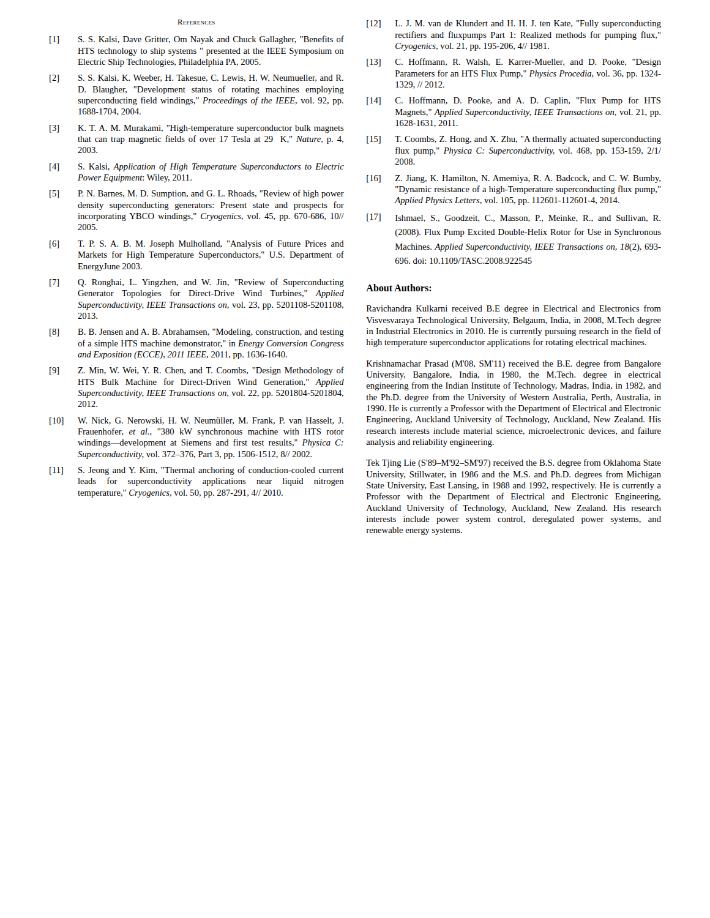References
[1] S. S. Kalsi, Dave Gritter, Om Nayak and Chuck Gallagher, "Benefits of HTS technology to ship systems " presented at the IEEE Symposium on Electric Ship Technologies, Philadelphia PA, 2005.
[2] S. S. Kalsi, K. Weeber, H. Takesue, C. Lewis, H. W. Neumueller, and R. D. Blaugher, "Development status of rotating machines employing superconducting field windings," Proceedings of the IEEE, vol. 92, pp. 1688-1704, 2004.
[3] K. T. A. M. Murakami, "High-temperature superconductor bulk magnets that can trap magnetic fields of over 17 Tesla at 29 K," Nature, p. 4, 2003.
[4] S. Kalsi, Application of High Temperature Superconductors to Electric Power Equipment: Wiley, 2011.
[5] P. N. Barnes, M. D. Sumption, and G. L. Rhoads, "Review of high power density superconducting generators: Present state and prospects for incorporating YBCO windings," Cryogenics, vol. 45, pp. 670-686, 10// 2005.
[6] T. P. S. A. B. M. Joseph Mulholland, "Analysis of Future Prices and Markets for High Temperature Superconductors," U.S. Department of EnergyJune 2003.
[7] Q. Ronghai, L. Yingzhen, and W. Jin, "Review of Superconducting Generator Topologies for Direct-Drive Wind Turbines," Applied Superconductivity, IEEE Transactions on, vol. 23, pp. 5201108-5201108, 2013.
[8] B. B. Jensen and A. B. Abrahamsen, "Modeling, construction, and testing of a simple HTS machine demonstrator," in Energy Conversion Congress and Exposition (ECCE), 2011 IEEE, 2011, pp. 1636-1640.
[9] Z. Min, W. Wei, Y. R. Chen, and T. Coombs, "Design Methodology of HTS Bulk Machine for Direct-Driven Wind Generation," Applied Superconductivity, IEEE Transactions on, vol. 22, pp. 5201804-5201804, 2012.
[10] W. Nick, G. Nerowski, H. W. Neumüller, M. Frank, P. van Hasselt, J. Frauenhofer, et al., "380 kW synchronous machine with HTS rotor windings—development at Siemens and first test results," Physica C: Superconductivity, vol. 372–376, Part 3, pp. 1506-1512, 8// 2002.
[11] S. Jeong and Y. Kim, "Thermal anchoring of conduction-cooled current leads for superconductivity applications near liquid nitrogen temperature," Cryogenics, vol. 50, pp. 287-291, 4// 2010.
[12] L. J. M. van de Klundert and H. H. J. ten Kate, "Fully superconducting rectifiers and fluxpumps Part 1: Realized methods for pumping flux," Cryogenics, vol. 21, pp. 195-206, 4// 1981.
[13] C. Hoffmann, R. Walsh, E. Karrer-Mueller, and D. Pooke, "Design Parameters for an HTS Flux Pump," Physics Procedia, vol. 36, pp. 1324-1329, // 2012.
[14] C. Hoffmann, D. Pooke, and A. D. Caplin, "Flux Pump for HTS Magnets," Applied Superconductivity, IEEE Transactions on, vol. 21, pp. 1628-1631, 2011.
[15] T. Coombs, Z. Hong, and X. Zhu, "A thermally actuated superconducting flux pump," Physica C: Superconductivity, vol. 468, pp. 153-159, 2/1/ 2008.
[16] Z. Jiang, K. Hamilton, N. Amemiya, R. A. Badcock, and C. W. Bumby, "Dynamic resistance of a high-Temperature superconducting flux pump," Applied Physics Letters, vol. 105, pp. 112601-112601-4, 2014.
[17]
Ishmael, S., Goodzeit, C., Masson, P., Meinke, R., and Sullivan, R. (2008). Flux Pump Excited Double-Helix Rotor for Use in Synchronous Machines. Applied Superconductivity, IEEE Transactions on, 18(2), 693-696. doi: 10.1109/TASC.2008.922545
About Authors:
Ravichandra Kulkarni received B.E degree in Electrical and Electronics from Visvesvaraya Technological University, Belgaum, India, in 2008, M.Tech degree in Industrial Electronics in 2010. He is currently pursuing research in the field of high temperature superconductor applications for rotating electrical machines.
Krishnamachar Prasad (M'08, SM'11) received the B.E. degree from Bangalore University, Bangalore, India, in 1980, the M.Tech. degree in electrical engineering from the Indian Institute of Technology, Madras, India, in 1982, and the Ph.D. degree from the University of Western Australia, Perth, Australia, in 1990. He is currently a Professor with the Department of Electrical and Electronic Engineering, Auckland University of Technology, Auckland, New Zealand. His research interests include material science, microelectronic devices, and failure analysis and reliability engineering.
Tek Tjing Lie (S'89–M'92–SM'97) received the B.S. degree from Oklahoma State University, Stillwater, in 1986 and the M.S. and Ph.D. degrees from Michigan State University, East Lansing, in 1988 and 1992, respectively. He is currently a Professor with the Department of Electrical and Electronic Engineering, Auckland University of Technology, Auckland, New Zealand. His research interests include power system control, deregulated power systems, and renewable energy systems.